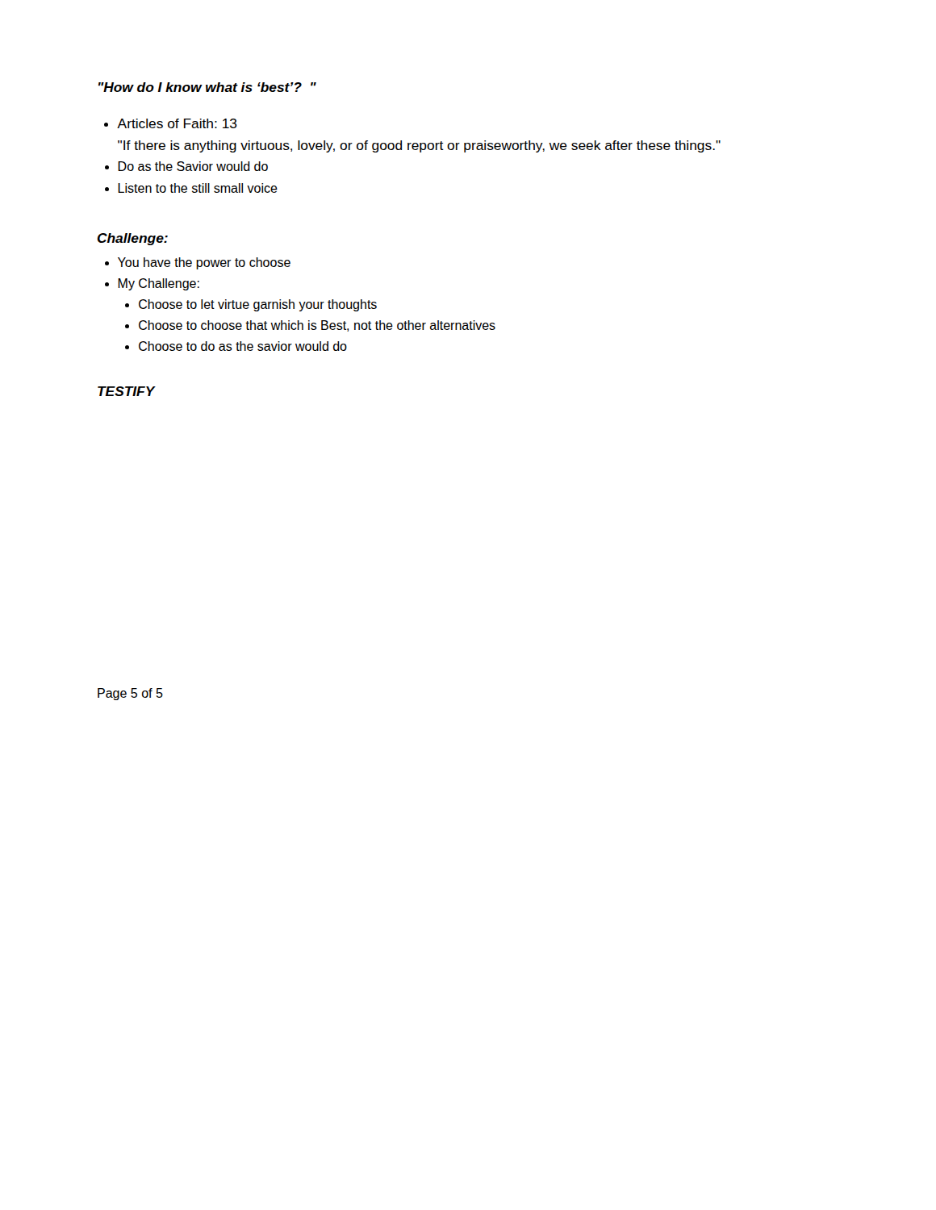"How do I know what is ‘best’? "
Articles of Faith: 13 "If there is anything virtuous, lovely, or of good report or praiseworthy, we seek after these things."
Do as the Savior would do
Listen to the still small voice
Challenge:
You have the power to choose
My Challenge:
Choose to let virtue garnish your thoughts
Choose to choose that which is Best, not the other alternatives
Choose to do as the savior would do
TESTIFY
Page 5 of 5